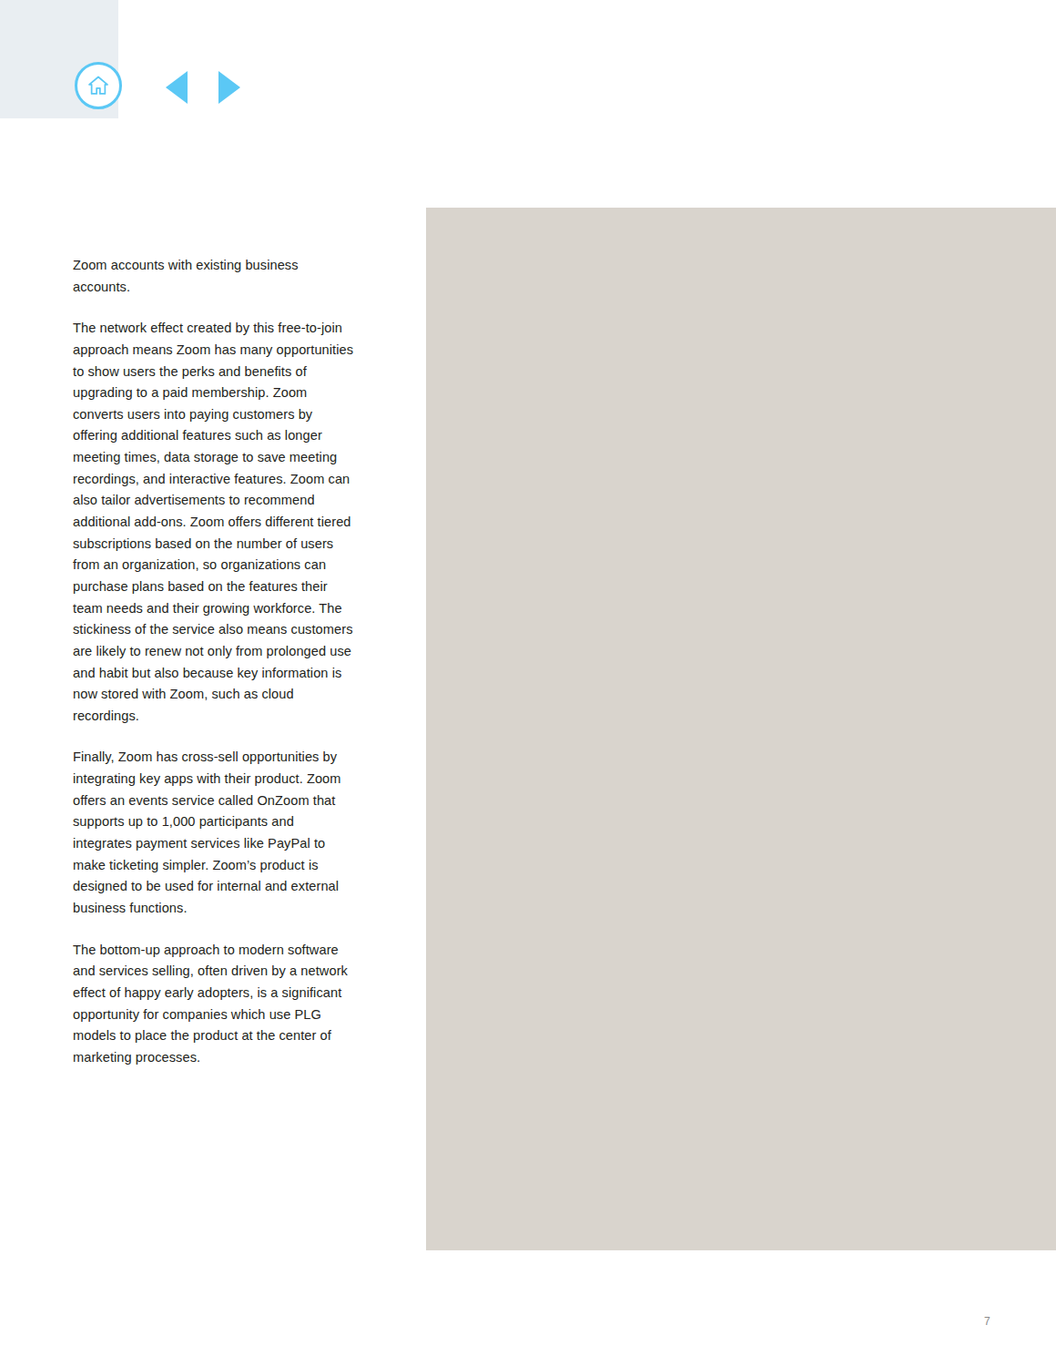Zoom accounts with existing business accounts.
The network effect created by this free-to-join approach means Zoom has many opportunities to show users the perks and benefits of upgrading to a paid membership. Zoom converts users into paying customers by offering additional features such as longer meeting times, data storage to save meeting recordings, and interactive features. Zoom can also tailor advertisements to recommend additional add-ons. Zoom offers different tiered subscriptions based on the number of users from an organization, so organizations can purchase plans based on the features their team needs and their growing workforce. The stickiness of the service also means customers are likely to renew not only from prolonged use and habit but also because key information is now stored with Zoom, such as cloud recordings.
Finally, Zoom has cross-sell opportunities by integrating key apps with their product. Zoom offers an events service called OnZoom that supports up to 1,000 participants and integrates payment services like PayPal to make ticketing simpler. Zoom’s product is designed to be used for internal and external business functions.
The bottom-up approach to modern software and services selling, often driven by a network effect of happy early adopters, is a significant opportunity for companies which use PLG models to place the product at the center of marketing processes.
7